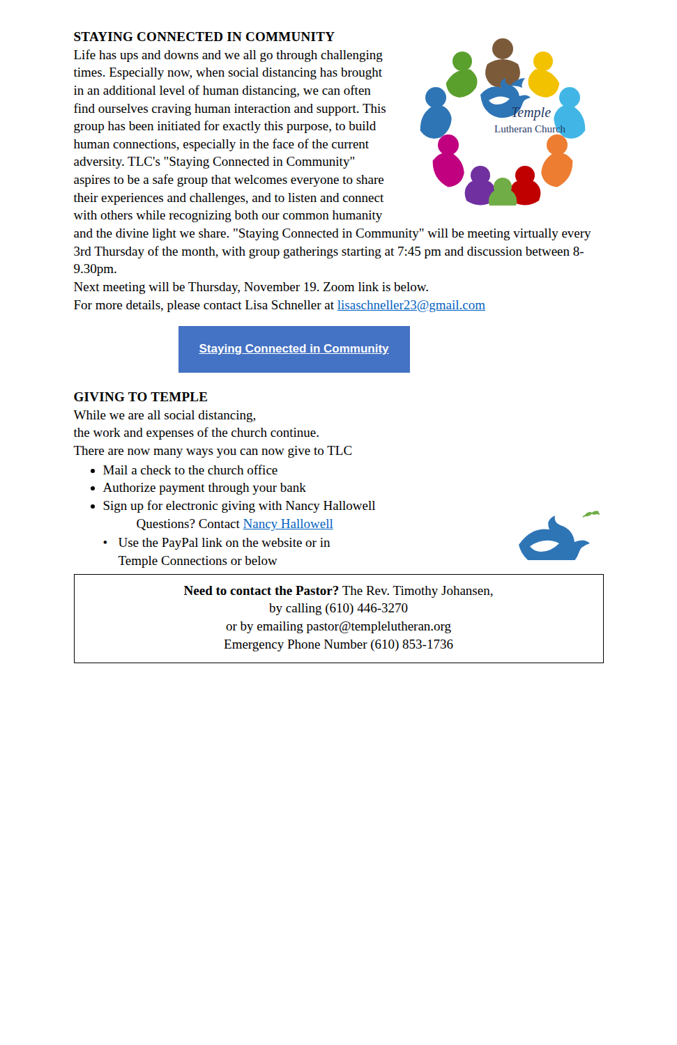Temple Lutheran Church
STAYING CONNECTED IN COMMUNITY
Life has ups and downs and we all go through challenging times. Especially now, when social distancing has brought in an additional level of human distancing, we can often find ourselves craving human interaction and support. This group has been initiated for exactly this purpose, to build human connections, especially in the face of the current adversity. TLC's "Staying Connected in Community" aspires to be a safe group that welcomes everyone to share their experiences and challenges, and to listen and connect with others while recognizing both our common humanity and the divine light we share. "Staying Connected in Community" will be meeting virtually every 3rd Thursday of the month, with group gatherings starting at 7:45 pm and discussion between 8-9.30pm.
Next meeting will be Thursday, November 19. Zoom link is below.
For more details, please contact Lisa Schneller at lisaschneller23@gmail.com
Staying Connected in Community
GIVING TO TEMPLE
While we are all social distancing,
the work and expenses of the church continue.
There are now many ways you can now give to TLC
Mail a check to the church office
Authorize payment through your bank
Sign up for electronic giving with Nancy Hallowell Questions? Contact Nancy Hallowell
Use the PayPal link on the website or in
Temple Connections or below
Need to contact the Pastor? The Rev. Timothy Johansen,
by calling (610) 446-3270
or by emailing pastor@templelutheran.org
Emergency Phone Number (610) 853-1736